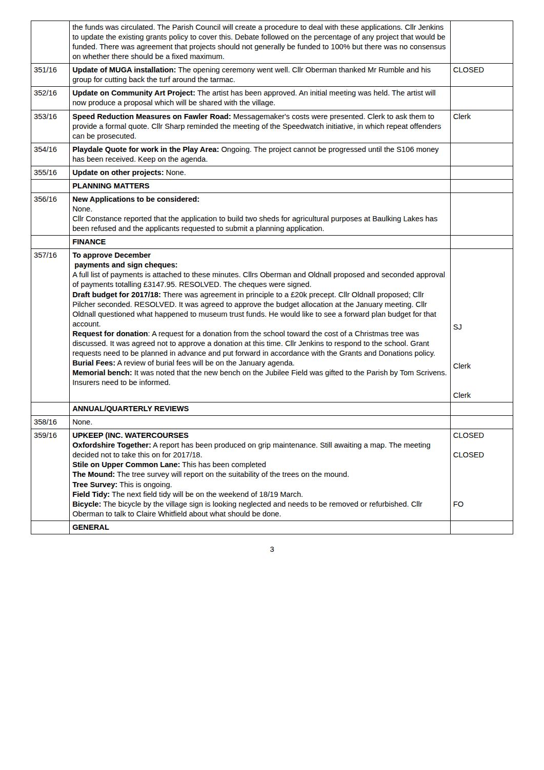| | the funds was circulated. The Parish Council will create a procedure to deal with these applications. Cllr Jenkins to update the existing grants policy to cover this. Debate followed on the percentage of any project that would be funded. There was agreement that projects should not generally be funded to 100% but there was no consensus on whether there should be a fixed maximum. | |
| 351/16 | Update of MUGA installation: The opening ceremony went well. Cllr Oberman thanked Mr Rumble and his group for cutting back the turf around the tarmac. | CLOSED |
| 352/16 | Update on Community Art Project: The artist has been approved. An initial meeting was held. The artist will now produce a proposal which will be shared with the village. | |
| 353/16 | Speed Reduction Measures on Fawler Road: Messagemaker's costs were presented. Clerk to ask them to provide a formal quote. Cllr Sharp reminded the meeting of the Speedwatch initiative, in which repeat offenders can be prosecuted. | Clerk |
| 354/16 | Playdale Quote for work in the Play Area: Ongoing. The project cannot be progressed until the S106 money has been received. Keep on the agenda. | |
| 355/16 | Update on other projects: None. | |
| | PLANNING MATTERS | |
| 356/16 | New Applications to be considered: None. Cllr Constance reported that the application to build two sheds for agricultural purposes at Baulking Lakes has been refused and the applicants requested to submit a planning application. | |
| | FINANCE | |
| 357/16 | To approve December payments and sign cheques: A full list of payments is attached to these minutes. Cllrs Oberman and Oldnall proposed and seconded approval of payments totalling £3147.95. RESOLVED. The cheques were signed. Draft budget for 2017/18: There was agreement in principle to a £20k precept. Cllr Oldnall proposed; Cllr Pilcher seconded. RESOLVED. It was agreed to approve the budget allocation at the January meeting. Cllr Oldnall questioned what happened to museum trust funds. He would like to see a forward plan budget for that account. Request for donation : A request for a donation from the school toward the cost of a Christmas tree was discussed. It was agreed not to approve a donation at this time. Cllr Jenkins to respond to the school. Grant requests need to be planned in advance and put forward in accordance with the Grants and Donations policy. Burial Fees: A review of burial fees will be on the January agenda. Memorial bench: It was noted that the new bench on the Jubilee Field was gifted to the Parish by Tom Scrivens. Insurers need to be informed. | SJ Clerk Clerk |
| | ANNUAL/QUARTERLY REVIEWS | |
| 358/16 | None. | |
| 359/16 | UPKEEP (INC. WATERCOURSES Oxfordshire Together: A report has been produced on grip maintenance. Still awaiting a map. The meeting decided not to take this on for 2017/18. Stile on Upper Common Lane: This has been completed The Mound: The tree survey will report on the suitability of the trees on the mound. Tree Survey: This is ongoing. Field Tidy: The next field tidy will be on the weekend of 18/19 March. Bicycle: The bicycle by the village sign is looking neglected and needs to be removed or refurbished. Cllr Oberman to talk to Claire Whitfield about what should be done. | CLOSED CLOSED FO |
| | GENERAL | |
3